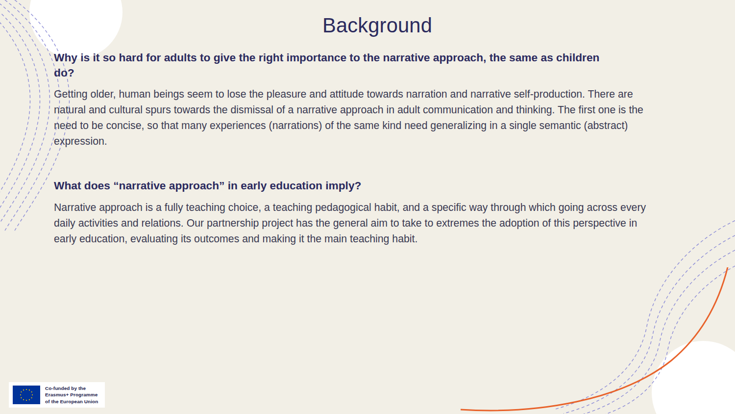Background
Why is it so hard for adults to give the right importance to the narrative approach, the same as children do?
Getting older, human beings seem to lose the pleasure and attitude towards narration and narrative self-production. There are natural and cultural spurs towards the dismissal of a narrative approach in adult communication and thinking. The first one is the need to be concise, so that many experiences (narrations) of the same kind need generalizing in a single semantic (abstract) expression.
What does “narrative approach” in early education imply?
Narrative approach is a fully teaching choice, a teaching pedagogical habit, and a specific way through which going across every daily activities and relations. Our partnership project has the general aim to take to extremes the adoption of this perspective in early education, evaluating its outcomes and making it the main teaching habit.
Co-funded by the
Erasmus+ Programme
of the European Union